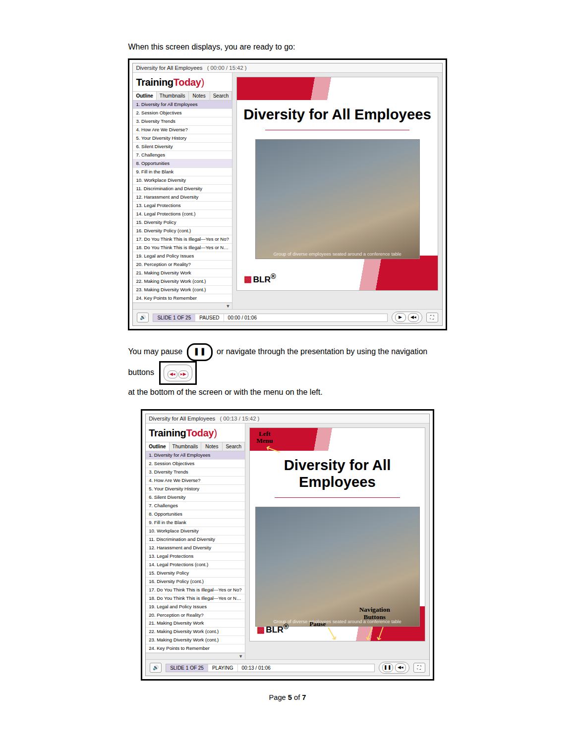When this screen displays, you are ready to go:
Diversity for All Employees ( 00:00 / 15:42 )
TrainingToday)
Outline
Thumbnails
Notes
Search
1. Diversity for All Employees
2. Session Objectives
3. Diversity Trends
4. How Are We Diverse?
5. Your Diversity History
6. Silent Diversity
7. Challenges
8. Opportunities
9. Fill in the Blank
10. Workplace Diversity
11. Discrimination and Diversity
12. Harassment and Diversity
13. Legal Protections
14. Legal Protections (cont.)
15. Diversity Policy
16. Diversity Policy (cont.)
17. Do You Think This is Illegal—Yes or No?
18. Do You Think This is Illegal—Yes or No? (cont.)
19. Legal and Policy Issues
20. Perception or Reality?
21. Making Diversity Work
22. Making Diversity Work (cont.)
23. Making Diversity Work (cont.)
24. Key Points to Remember
▼
Diversity for All Employees
Group of diverse employees seated around a conference table
▩BLR®
🔊
SLIDE 1 OF 25 PAUSED 00:00 / 01:06
▶
◀◂
⛶
You may pause ❚❚ or navigate through the presentation by using the navigation buttons ◀◂▸▶
at the bottom of the screen or with the menu on the left.
Diversity for All Employees ( 00:13 / 15:42 )
TrainingToday)
Outline
Thumbnails
Notes
Search
1. Diversity for All Employees
2. Session Objectives
3. Diversity Trends
4. How Are We Diverse?
5. Your Diversity History
6. Silent Diversity
7. Challenges
8. Opportunities
9. Fill in the Blank
10. Workplace Diversity
11. Discrimination and Diversity
12. Harassment and Diversity
13. Legal Protections
14. Legal Protections (cont.)
15. Diversity Policy
16. Diversity Policy (cont.)
17. Do You Think This is Illegal—Yes or No?
18. Do You Think This is Illegal—Yes or No? (cont.)
19. Legal and Policy Issues
20. Perception or Reality?
21. Making Diversity Work
22. Making Diversity Work (cont.)
23. Making Diversity Work (cont.)
24. Key Points to Remember
▼
Left
Menu
⟶
Diversity for All Employees
Group of diverse employees seated around a conference table
▩BLR®
Pause
Navigation
Buttons
⟶
⟶
⟶
🔊
SLIDE 1 OF 25 PLAYING 00:13 / 01:06
❚❚
◀◂
⛶
Page 5 of 7